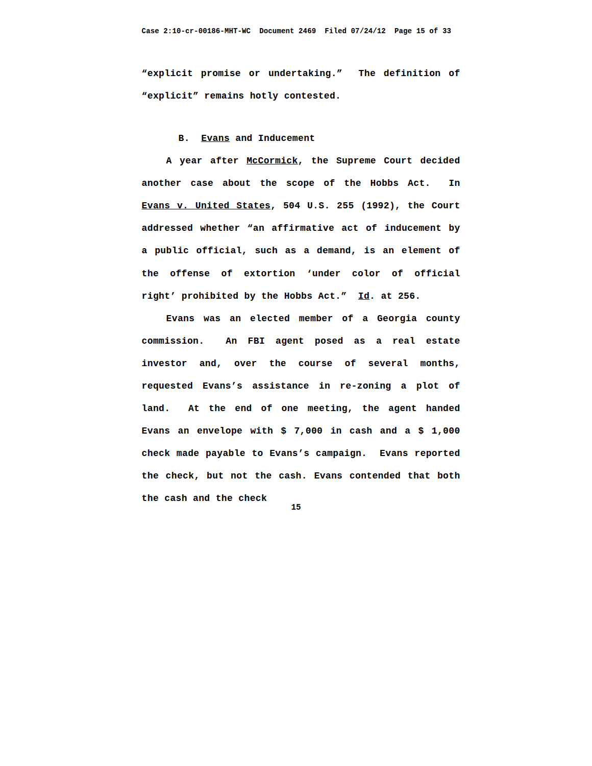Case 2:10-cr-00186-MHT-WC Document 2469 Filed 07/24/12 Page 15 of 33
“explicit promise or undertaking.” The definition of “explicit” remains hotly contested.
B. Evans and Inducement
A year after McCormick, the Supreme Court decided another case about the scope of the Hobbs Act. In Evans v. United States, 504 U.S. 255 (1992), the Court addressed whether “an affirmative act of inducement by a public official, such as a demand, is an element of the offense of extortion ‘under color of official right’ prohibited by the Hobbs Act.” Id. at 256.
Evans was an elected member of a Georgia county commission. An FBI agent posed as a real estate investor and, over the course of several months, requested Evans’s assistance in re-zoning a plot of land. At the end of one meeting, the agent handed Evans an envelope with $ 7,000 in cash and a $ 1,000 check made payable to Evans’s campaign. Evans reported the check, but not the cash. Evans contended that both the cash and the check
15